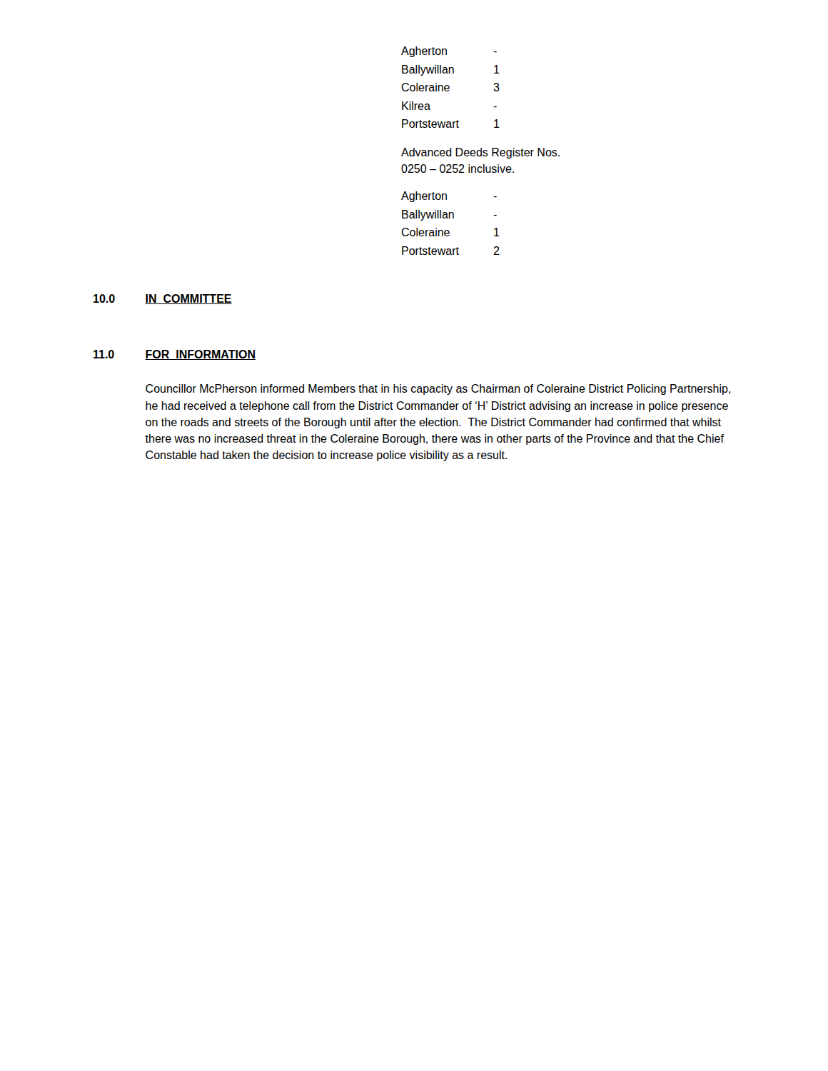| Agherton | - |
| Ballywillan | 1 |
| Coleraine | 3 |
| Kilrea | - |
| Portstewart | 1 |
Advanced Deeds Register Nos.
0250 – 0252 inclusive.
| Agherton | - |
| Ballywillan | - |
| Coleraine | 1 |
| Portstewart | 2 |
10.0 IN COMMITTEE
11.0 FOR INFORMATION
Councillor McPherson informed Members that in his capacity as Chairman of Coleraine District Policing Partnership, he had received a telephone call from the District Commander of ‘H’ District advising an increase in police presence on the roads and streets of the Borough until after the election. The District Commander had confirmed that whilst there was no increased threat in the Coleraine Borough, there was in other parts of the Province and that the Chief Constable had taken the decision to increase police visibility as a result.